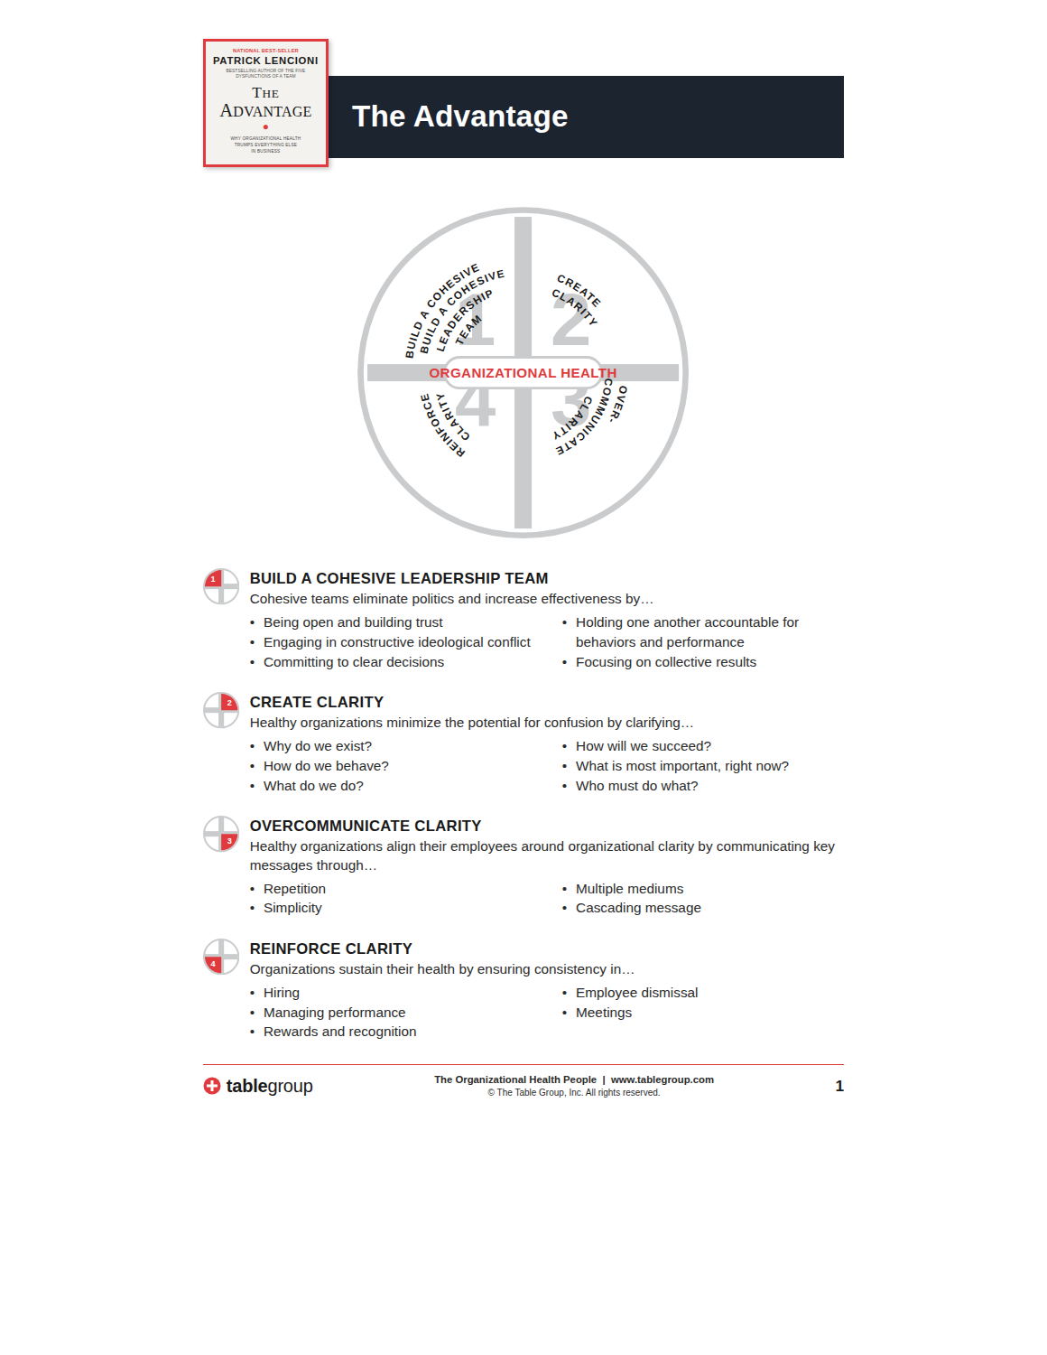NATIONAL BEST-SELLER
PATRICK LENCIONI
BESTSELLING AUTHOR OF THE FIVE DYSFUNCTIONS OF A TEAM
THE
ADVANTAGE
●
WHY ORGANIZATIONAL HEALTH
TRUMPS EVERYTHING ELSE
IN BUSINESS
The Advantage
1 2 3 4 ORGANIZATIONAL HEALTH BUILD A COHESIVE ​ BUILD A COHESIVE LEADERSHIP TEAM CREATE CLARITY OVER- COMMUNICATE CLARITY REINFORCE CLARITY
1
BUILD A COHESIVE LEADERSHIP TEAM
Cohesive teams eliminate politics and increase effectiveness by…
Being open and building trust
Engaging in constructive ideological conflict
Committing to clear decisions
Holding one another accountable for behaviors and performance
Focusing on collective results
2
CREATE CLARITY
Healthy organizations minimize the potential for confusion by clarifying…
Why do we exist?
How do we behave?
What do we do?
How will we succeed?
What is most important, right now?
Who must do what?
3
OVERCOMMUNICATE CLARITY
Healthy organizations align their employees around organizational clarity by communicating key messages through…
Repetition
Simplicity
Multiple mediums
Cascading message
4
REINFORCE CLARITY
Organizations sustain their health by ensuring consistency in…
Hiring
Managing performance
Rewards and recognition
Employee dismissal
Meetings
table group
The Organizational Health People | www.tablegroup.com
© The Table Group, Inc. All rights reserved.
1